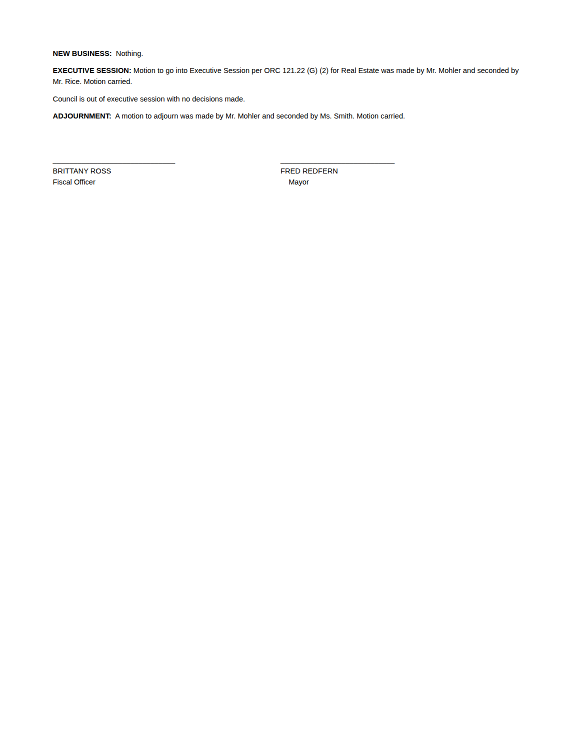NEW BUSINESS: Nothing.
EXECUTIVE SESSION: Motion to go into Executive Session per ORC 121.22 (G) (2) for Real Estate was made by Mr. Mohler and seconded by Mr. Rice. Motion carried.
Council is out of executive session with no decisions made.
ADJOURNMENT: A motion to adjourn was made by Mr. Mohler and seconded by Ms. Smith. Motion carried.
| ______________________________ | ____________________________ |
| BRITTANY ROSS | FRED REDFERN |
| Fiscal Officer | Mayor |